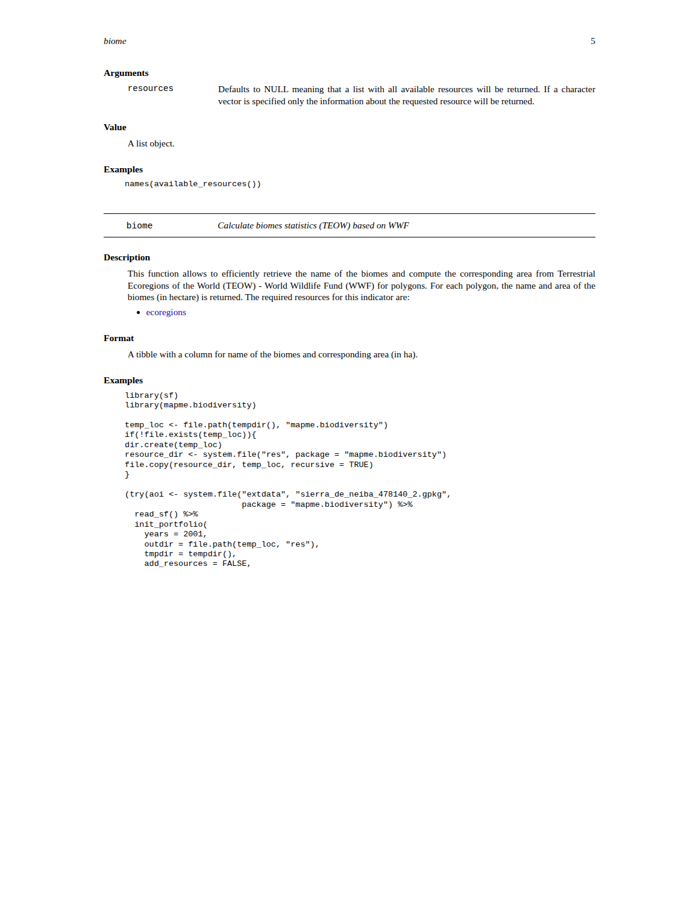biome 5
Arguments
resources
Defaults to NULL meaning that a list with all available resources will be returned. If a character vector is specified only the information about the requested resource will be returned.
Value
A list object.
Examples
names(available_resources())
biome Calculate biomes statistics (TEOW) based on WWF
Description
This function allows to efficiently retrieve the name of the biomes and compute the corresponding area from Terrestrial Ecoregions of the World (TEOW) - World Wildlife Fund (WWF) for polygons. For each polygon, the name and area of the biomes (in hectare) is returned. The required resources for this indicator are:
ecoregions
Format
A tibble with a column for name of the biomes and corresponding area (in ha).
Examples
library(sf)
library(mapme.biodiversity)

temp_loc <- file.path(tempdir(), "mapme.biodiversity")
if(!file.exists(temp_loc)){
dir.create(temp_loc)
resource_dir <- system.file("res", package = "mapme.biodiversity")
file.copy(resource_dir, temp_loc, recursive = TRUE)
}

(try(aoi <- system.file("extdata", "sierra_de_neiba_478140_2.gpkg",
                        package = "mapme.biodiversity") %>%
  read_sf() %>%
  init_portfolio(
    years = 2001,
    outdir = file.path(temp_loc, "res"),
    tmpdir = tempdir(),
    add_resources = FALSE,